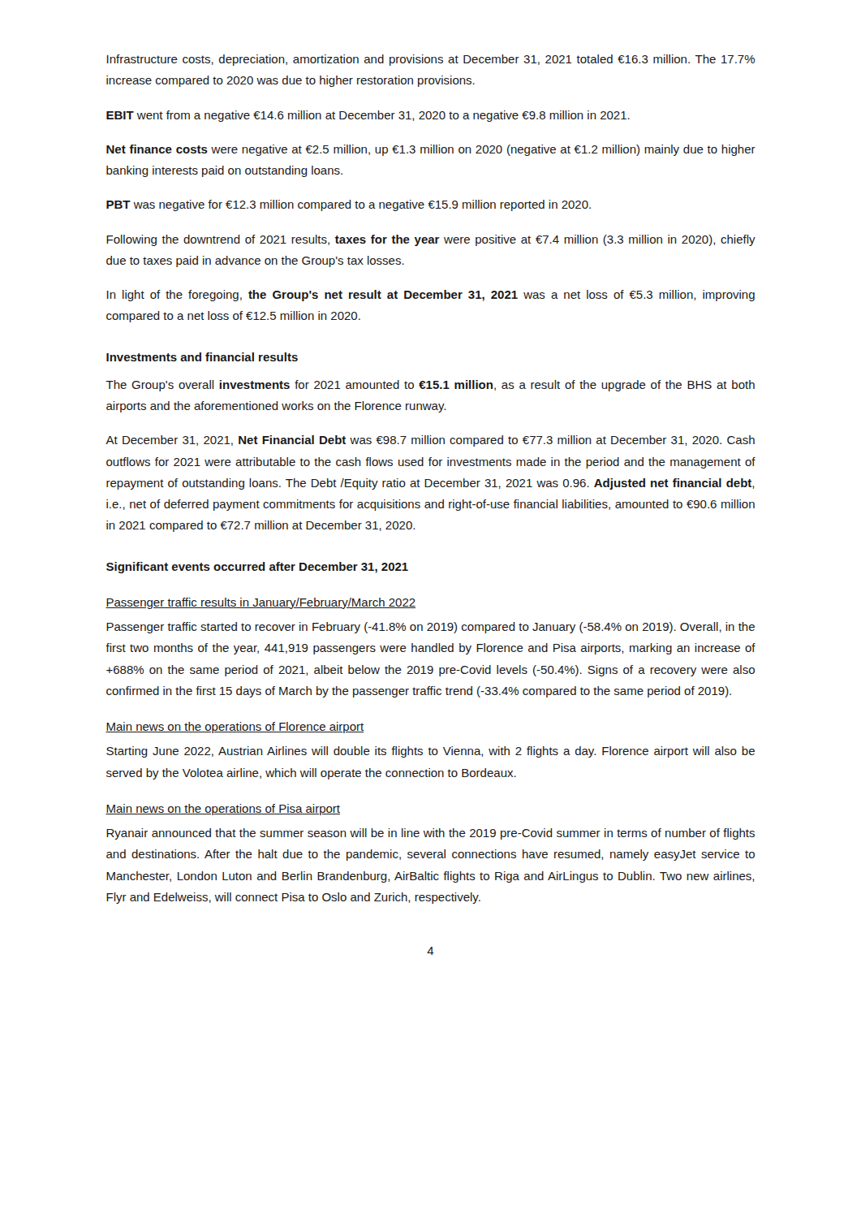Infrastructure costs, depreciation, amortization and provisions at December 31, 2021 totaled €16.3 million. The 17.7% increase compared to 2020 was due to higher restoration provisions.
EBIT went from a negative €14.6 million at December 31, 2020 to a negative €9.8 million in 2021.
Net finance costs were negative at €2.5 million, up €1.3 million on 2020 (negative at €1.2 million) mainly due to higher banking interests paid on outstanding loans.
PBT was negative for €12.3 million compared to a negative €15.9 million reported in 2020.
Following the downtrend of 2021 results, taxes for the year were positive at €7.4 million (3.3 million in 2020), chiefly due to taxes paid in advance on the Group's tax losses.
In light of the foregoing, the Group's net result at December 31, 2021 was a net loss of €5.3 million, improving compared to a net loss of €12.5 million in 2020.
Investments and financial results
The Group's overall investments for 2021 amounted to €15.1 million, as a result of the upgrade of the BHS at both airports and the aforementioned works on the Florence runway.
At December 31, 2021, Net Financial Debt was €98.7 million compared to €77.3 million at December 31, 2020. Cash outflows for 2021 were attributable to the cash flows used for investments made in the period and the management of repayment of outstanding loans. The Debt /Equity ratio at December 31, 2021 was 0.96. Adjusted net financial debt, i.e., net of deferred payment commitments for acquisitions and right-of-use financial liabilities, amounted to €90.6 million in 2021 compared to €72.7 million at December 31, 2020.
Significant events occurred after December 31, 2021
Passenger traffic results in January/February/March 2022
Passenger traffic started to recover in February (-41.8% on 2019) compared to January (-58.4% on 2019). Overall, in the first two months of the year, 441,919 passengers were handled by Florence and Pisa airports, marking an increase of +688% on the same period of 2021, albeit below the 2019 pre-Covid levels (-50.4%). Signs of a recovery were also confirmed in the first 15 days of March by the passenger traffic trend (-33.4% compared to the same period of 2019).
Main news on the operations of Florence airport
Starting June 2022, Austrian Airlines will double its flights to Vienna, with 2 flights a day. Florence airport will also be served by the Volotea airline, which will operate the connection to Bordeaux.
Main news on the operations of Pisa airport
Ryanair announced that the summer season will be in line with the 2019 pre-Covid summer in terms of number of flights and destinations. After the halt due to the pandemic, several connections have resumed, namely easyJet service to Manchester, London Luton and Berlin Brandenburg, AirBaltic flights to Riga and AirLingus to Dublin. Two new airlines, Flyr and Edelweiss, will connect Pisa to Oslo and Zurich, respectively.
4